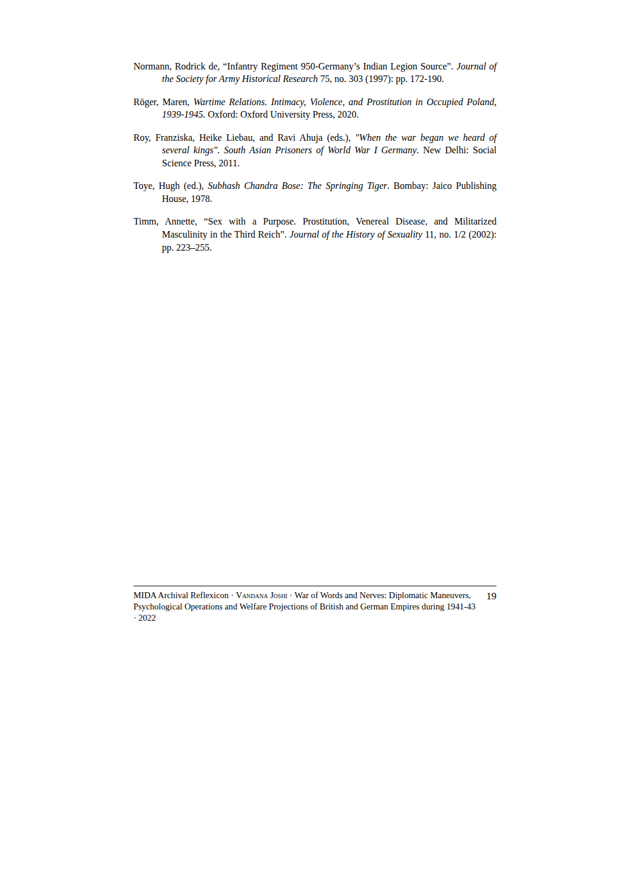Normann, Rodrick de, “Infantry Regiment 950-Germany’s Indian Legion Source”. Journal of the Society for Army Historical Research 75, no. 303 (1997): pp. 172-190.
Röger, Maren, Wartime Relations. Intimacy, Violence, and Prostitution in Occupied Poland, 1939-1945. Oxford: Oxford University Press, 2020.
Roy, Franziska, Heike Liebau, and Ravi Ahuja (eds.), "When the war began we heard of several kings". South Asian Prisoners of World War I Germany. New Delhi: Social Science Press, 2011.
Toye, Hugh (ed.), Subhash Chandra Bose: The Springing Tiger. Bombay: Jaico Publishing House, 1978.
Timm, Annette, “Sex with a Purpose. Prostitution, Venereal Disease, and Militarized Masculinity in the Third Reich”. Journal of the History of Sexuality 11, no. 1/2 (2002): pp. 223–255.
MIDA Archival Reflexicon · Vandana Joshi · War of Words and Nerves: Diplomatic Maneuvers, Psychological Operations and Welfare Projections of British and German Empires during 1941-43 · 2022
19